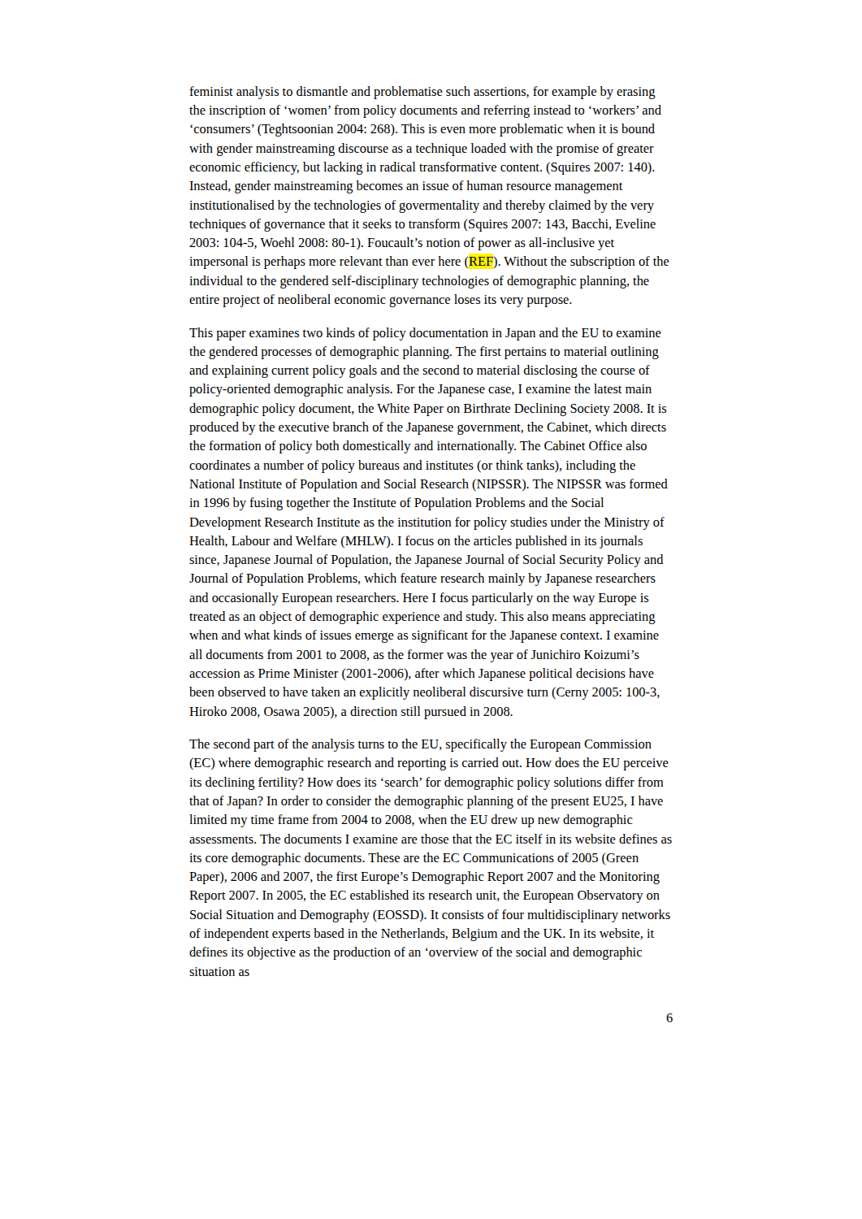feminist analysis to dismantle and problematise such assertions, for example by erasing the inscription of ‘women’ from policy documents and referring instead to ‘workers’ and ‘consumers’ (Teghtsoonian 2004: 268). This is even more problematic when it is bound with gender mainstreaming discourse as a technique loaded with the promise of greater economic efficiency, but lacking in radical transformative content. (Squires 2007: 140). Instead, gender mainstreaming becomes an issue of human resource management institutionalised by the technologies of govermentality and thereby claimed by the very techniques of governance that it seeks to transform (Squires 2007: 143, Bacchi, Eveline 2003: 104-5, Woehl 2008: 80-1). Foucault’s notion of power as all-inclusive yet impersonal is perhaps more relevant than ever here (REF). Without the subscription of the individual to the gendered self-disciplinary technologies of demographic planning, the entire project of neoliberal economic governance loses its very purpose.
This paper examines two kinds of policy documentation in Japan and the EU to examine the gendered processes of demographic planning. The first pertains to material outlining and explaining current policy goals and the second to material disclosing the course of policy-oriented demographic analysis. For the Japanese case, I examine the latest main demographic policy document, the White Paper on Birthrate Declining Society 2008. It is produced by the executive branch of the Japanese government, the Cabinet, which directs the formation of policy both domestically and internationally. The Cabinet Office also coordinates a number of policy bureaus and institutes (or think tanks), including the National Institute of Population and Social Research (NIPSSR). The NIPSSR was formed in 1996 by fusing together the Institute of Population Problems and the Social Development Research Institute as the institution for policy studies under the Ministry of Health, Labour and Welfare (MHLW). I focus on the articles published in its journals since, Japanese Journal of Population, the Japanese Journal of Social Security Policy and Journal of Population Problems, which feature research mainly by Japanese researchers and occasionally European researchers. Here I focus particularly on the way Europe is treated as an object of demographic experience and study. This also means appreciating when and what kinds of issues emerge as significant for the Japanese context. I examine all documents from 2001 to 2008, as the former was the year of Junichiro Koizumi’s accession as Prime Minister (2001-2006), after which Japanese political decisions have been observed to have taken an explicitly neoliberal discursive turn (Cerny 2005: 100-3, Hiroko 2008, Osawa 2005), a direction still pursued in 2008.
The second part of the analysis turns to the EU, specifically the European Commission (EC) where demographic research and reporting is carried out. How does the EU perceive its declining fertility? How does its ‘search’ for demographic policy solutions differ from that of Japan? In order to consider the demographic planning of the present EU25, I have limited my time frame from 2004 to 2008, when the EU drew up new demographic assessments. The documents I examine are those that the EC itself in its website defines as its core demographic documents. These are the EC Communications of 2005 (Green Paper), 2006 and 2007, the first Europe’s Demographic Report 2007 and the Monitoring Report 2007. In 2005, the EC established its research unit, the European Observatory on Social Situation and Demography (EOSSD). It consists of four multidisciplinary networks of independent experts based in the Netherlands, Belgium and the UK. In its website, it defines its objective as the production of an ‘overview of the social and demographic situation as
6